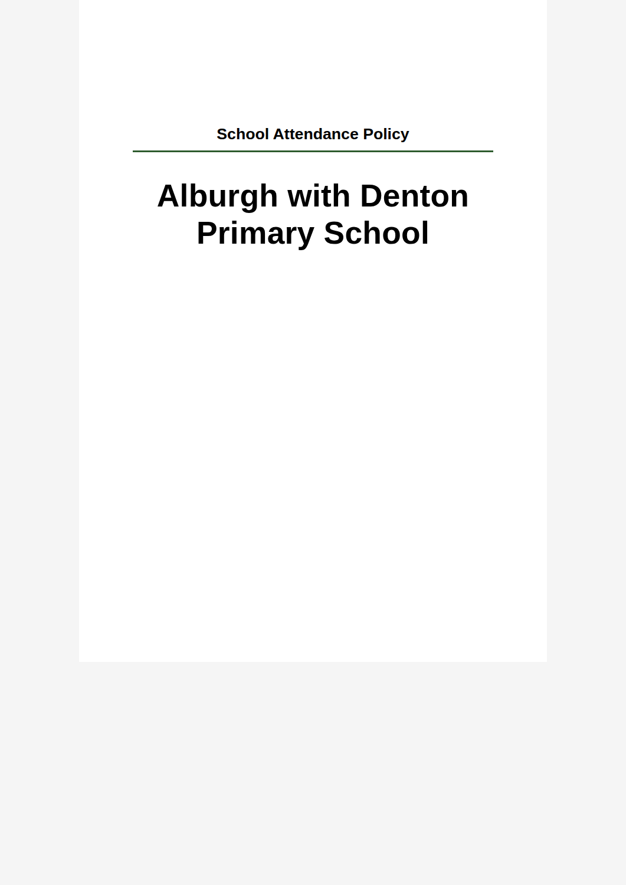School Attendance Policy
Alburgh with Denton Primary School